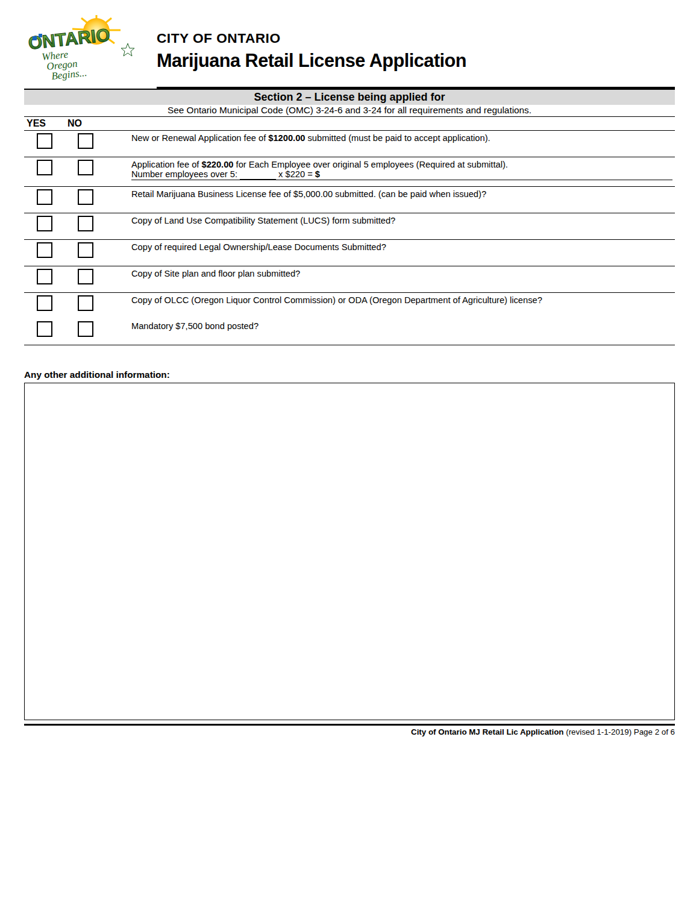ONTARIO Where Oregon Begins...
CITY OF ONTARIO
Marijuana Retail License Application
Section 2 – License being applied for
See Ontario Municipal Code (OMC) 3-24-6 and 3-24 for all requirements and regulations.
| YES | NO | | |
| --- | --- | --- | --- |
| | | | New or Renewal Application fee of $1200.00 submitted (must be paid to accept application). |
| | | | Application fee of $220.00 for Each Employee over original 5 employees (Required at submittal). Number employees over 5: x $220 = $ |
| | | | Retail Marijuana Business License fee of $5,000.00 submitted. (can be paid when issued)? |
| | | | Copy of Land Use Compatibility Statement (LUCS) form submitted? |
| | | | Copy of required Legal Ownership/Lease Documents Submitted? |
| | | | Copy of Site plan and floor plan submitted? |
| | | | Copy of OLCC (Oregon Liquor Control Commission) or ODA (Oregon Department of Agriculture) license? |
| | | | Mandatory $7,500 bond posted? |
Any other additional information:
City of Ontario MJ Retail Lic Application (revised 1-1-2019) Page 2 of 6